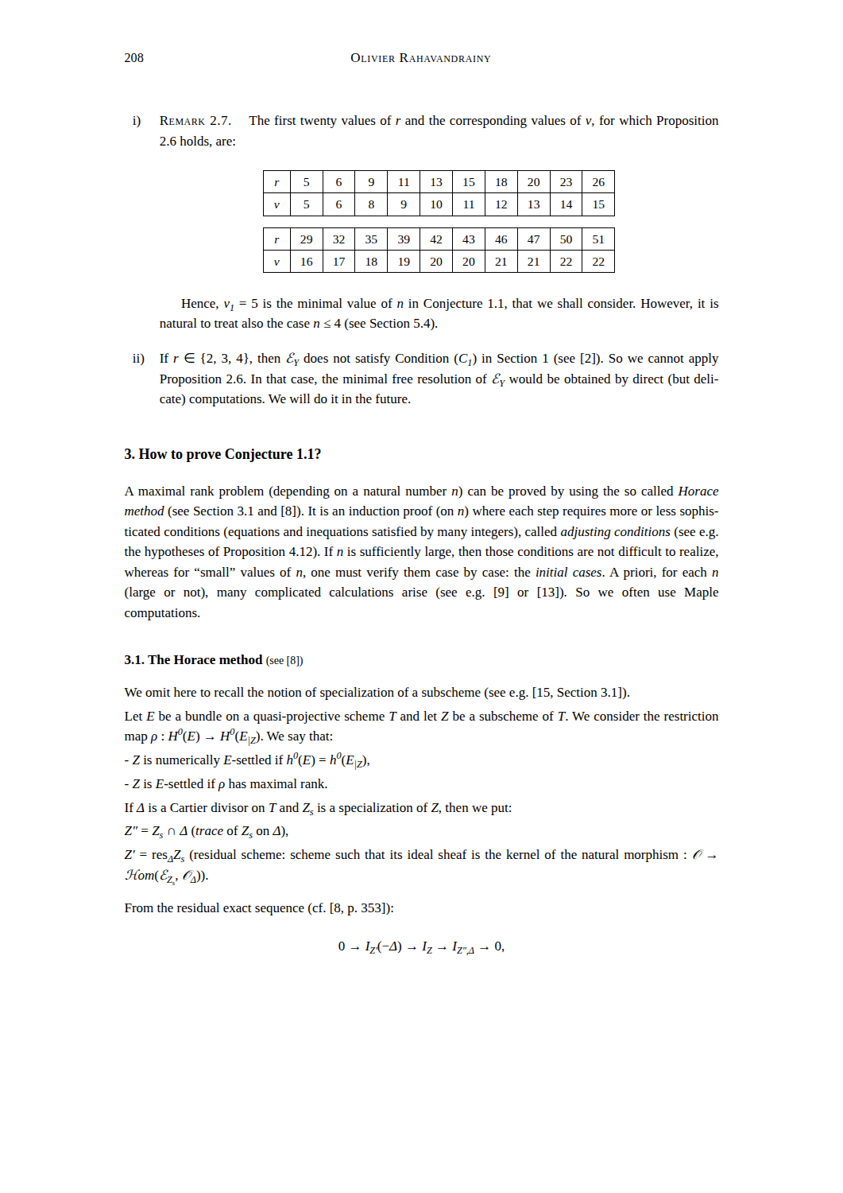208 Olivier Rahavandrainy
i) Remark 2.7. The first twenty values of r and the corresponding values of v, for which Proposition 2.6 holds, are:
| r | 5 | 6 | 9 | 11 | 13 | 15 | 18 | 20 | 23 | 26 |
| v | 5 | 6 | 8 | 9 | 10 | 11 | 12 | 13 | 14 | 15 |
| r | 29 | 32 | 35 | 39 | 42 | 43 | 46 | 47 | 50 | 51 |
| v | 16 | 17 | 18 | 19 | 20 | 20 | 21 | 21 | 22 | 22 |
Hence, v1 = 5 is the minimal value of n in Conjecture 1.1, that we shall consider. However, it is natural to treat also the case n ≤ 4 (see Section 5.4).
ii) If r ∈ {2, 3, 4}, then ℰY does not satisfy Condition (C1) in Section 1 (see [2]). So we cannot apply Proposition 2.6. In that case, the minimal free resolution of ℰY would be obtained by direct (but delicate) computations. We will do it in the future.
3. How to prove Conjecture 1.1?
A maximal rank problem (depending on a natural number n) can be proved by using the so called Horace method (see Section 3.1 and [8]). It is an induction proof (on n) where each step requires more or less sophisticated conditions (equations and inequations satisfied by many integers), called adjusting conditions (see e.g. the hypotheses of Proposition 4.12). If n is sufficiently large, then those conditions are not difficult to realize, whereas for “small” values of n, one must verify them case by case: the initial cases. A priori, for each n (large or not), many complicated calculations arise (see e.g. [9] or [13]). So we often use Maple computations.
3.1. The Horace method (see [8])
We omit here to recall the notion of specialization of a subscheme (see e.g. [15, Section 3.1]).
Let E be a bundle on a quasi-projective scheme T and let Z be a subscheme of T. We consider the restriction map ρ : H0(E) → H0(E|Z). We say that:
- Z is numerically E-settled if h0(E) = h0(E|Z),
- Z is E-settled if ρ has maximal rank.
If Δ is a Cartier divisor on T and Zs is a specialization of Z, then we put:
Z″ = Zs ∩ Δ (trace of Zs on Δ),
Z′ = resΔZs (residual scheme: scheme such that its ideal sheaf is the kernel of the natural morphism : 𝒪 → ℋom(ℰZs, 𝒪Δ)).
From the residual exact sequence (cf. [8, p. 353]):
0 → IZ′(−Δ) → IZ → IZ″,Δ → 0,